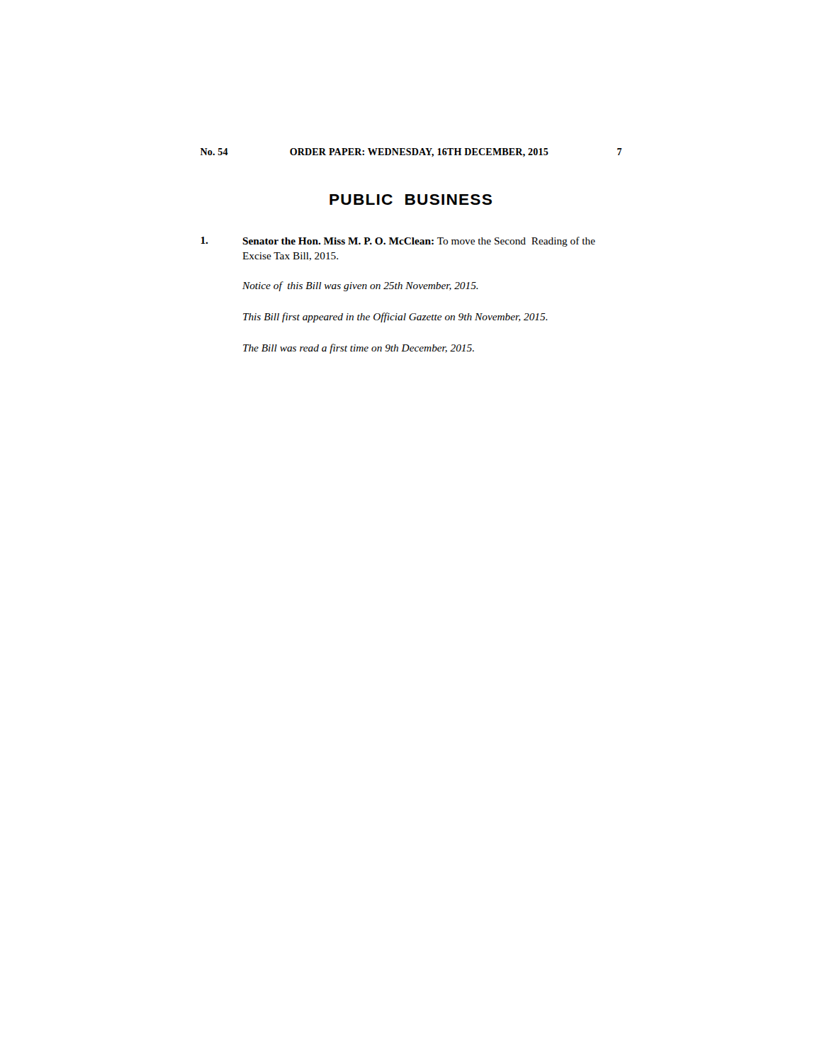No. 54 ORDER PAPER: WEDNESDAY, 16TH DECEMBER, 2015 7
PUBLIC BUSINESS
1.
Senator the Hon. Miss M. P. O. McClean: To move the Second Reading of the Excise Tax Bill, 2015.
Notice of this Bill was given on 25th November, 2015.
This Bill first appeared in the Official Gazette on 9th November, 2015.
The Bill was read a first time on 9th December, 2015.